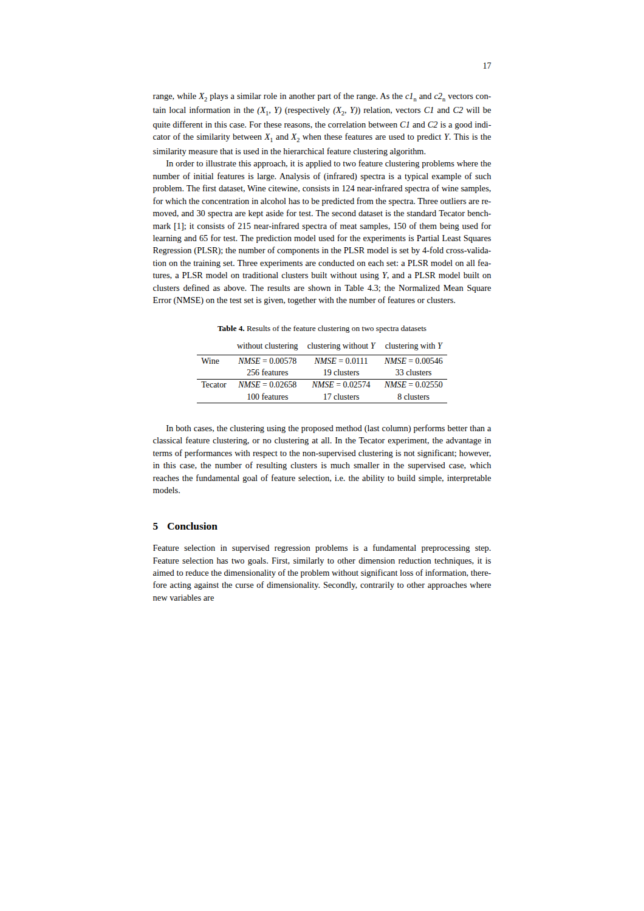17
range, while X2 plays a similar role in another part of the range. As the c1n and c2n vectors contain local information in the (X1, Y) (respectively (X2, Y)) relation, vectors C1 and C2 will be quite different in this case. For these reasons, the correlation between C1 and C2 is a good indicator of the similarity between X1 and X2 when these features are used to predict Y. This is the similarity measure that is used in the hierarchical feature clustering algorithm.
In order to illustrate this approach, it is applied to two feature clustering problems where the number of initial features is large. Analysis of (infrared) spectra is a typical example of such problem. The first dataset, Wine citewine, consists in 124 near-infrared spectra of wine samples, for which the concentration in alcohol has to be predicted from the spectra. Three outliers are removed, and 30 spectra are kept aside for test. The second dataset is the standard Tecator benchmark [1]; it consists of 215 near-infrared spectra of meat samples, 150 of them being used for learning and 65 for test. The prediction model used for the experiments is Partial Least Squares Regression (PLSR); the number of components in the PLSR model is set by 4-fold cross-validation on the training set. Three experiments are conducted on each set: a PLSR model on all features, a PLSR model on traditional clusters built without using Y, and a PLSR model built on clusters defined as above. The results are shown in Table 4.3; the Normalized Mean Square Error (NMSE) on the test set is given, together with the number of features or clusters.
Table 4. Results of the feature clustering on two spectra datasets
| | without clustering | clustering without Y | clustering with Y |
| Wine | NMSE = 0.00578 | NMSE = 0.0111 | NMSE = 0.00546 |
| | 256 features | 19 clusters | 33 clusters |
| Tecator | NMSE = 0.02658 | NMSE = 0.02574 | NMSE = 0.02550 |
| | 100 features | 17 clusters | 8 clusters |
In both cases, the clustering using the proposed method (last column) performs better than a classical feature clustering, or no clustering at all. In the Tecator experiment, the advantage in terms of performances with respect to the non-supervised clustering is not significant; however, in this case, the number of resulting clusters is much smaller in the supervised case, which reaches the fundamental goal of feature selection, i.e. the ability to build simple, interpretable models.
5 Conclusion
Feature selection in supervised regression problems is a fundamental preprocessing step. Feature selection has two goals. First, similarly to other dimension reduction techniques, it is aimed to reduce the dimensionality of the problem without significant loss of information, therefore acting against the curse of dimensionality. Secondly, contrarily to other approaches where new variables are